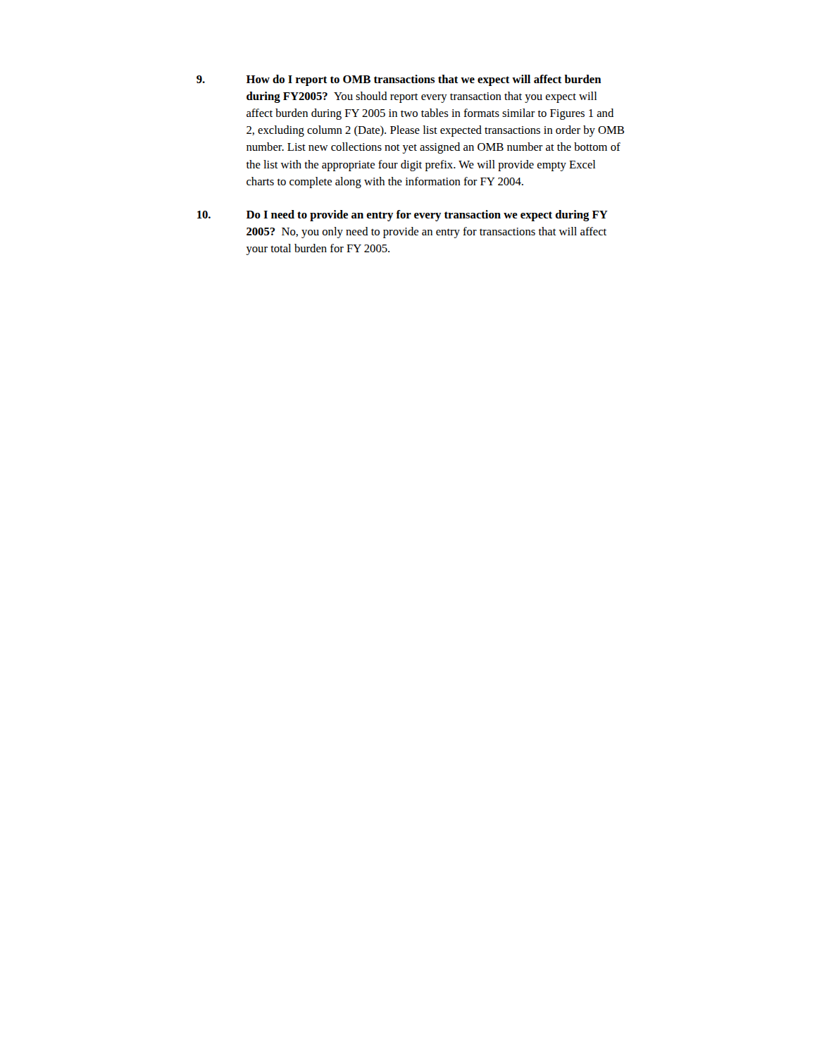9.
How do I report to OMB transactions that we expect will affect burden during FY2005? You should report every transaction that you expect will affect burden during FY 2005 in two tables in formats similar to Figures 1 and 2, excluding column 2 (Date). Please list expected transactions in order by OMB number. List new collections not yet assigned an OMB number at the bottom of the list with the appropriate four digit prefix. We will provide empty Excel charts to complete along with the information for FY 2004.
10.
Do I need to provide an entry for every transaction we expect during FY 2005? No, you only need to provide an entry for transactions that will affect your total burden for FY 2005.